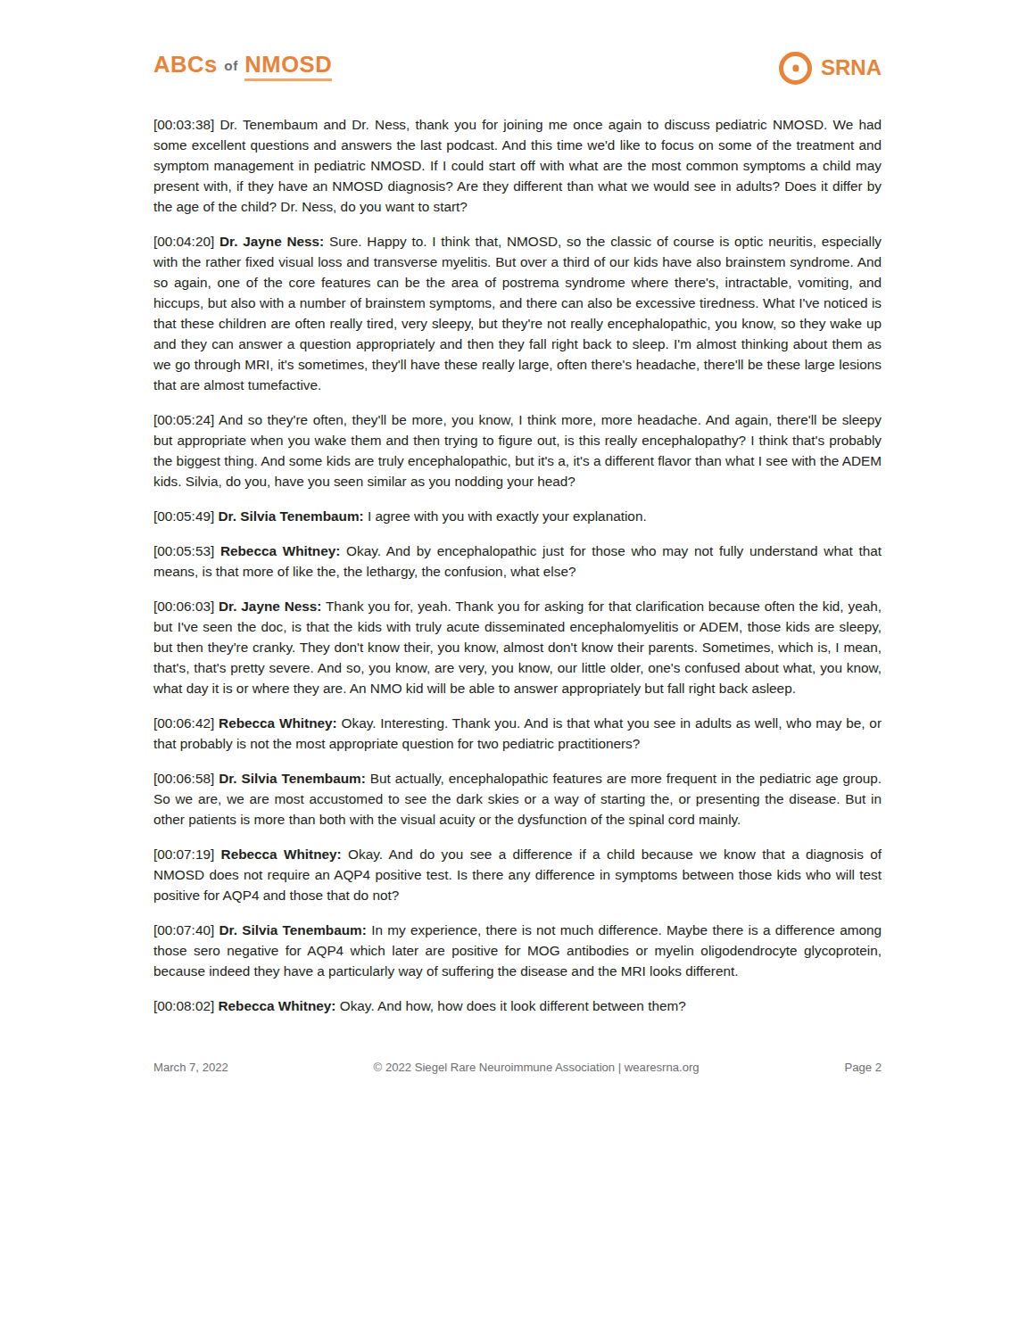ABCs of NMOSD
SRNA
[00:03:38] Dr. Tenembaum and Dr. Ness, thank you for joining me once again to discuss pediatric NMOSD. We had some excellent questions and answers the last podcast. And this time we'd like to focus on some of the treatment and symptom management in pediatric NMOSD. If I could start off with what are the most common symptoms a child may present with, if they have an NMOSD diagnosis? Are they different than what we would see in adults? Does it differ by the age of the child? Dr. Ness, do you want to start?
[00:04:20] Dr. Jayne Ness: Sure. Happy to. I think that, NMOSD, so the classic of course is optic neuritis, especially with the rather fixed visual loss and transverse myelitis. But over a third of our kids have also brainstem syndrome. And so again, one of the core features can be the area of postrema syndrome where there's, intractable, vomiting, and hiccups, but also with a number of brainstem symptoms, and there can also be excessive tiredness. What I've noticed is that these children are often really tired, very sleepy, but they're not really encephalopathic, you know, so they wake up and they can answer a question appropriately and then they fall right back to sleep. I'm almost thinking about them as we go through MRI, it's sometimes, they'll have these really large, often there's headache, there'll be these large lesions that are almost tumefactive.
[00:05:24] And so they're often, they'll be more, you know, I think more, more headache. And again, there'll be sleepy but appropriate when you wake them and then trying to figure out, is this really encephalopathy? I think that's probably the biggest thing. And some kids are truly encephalopathic, but it's a, it's a different flavor than what I see with the ADEM kids. Silvia, do you, have you seen similar as you nodding your head?
[00:05:49] Dr. Silvia Tenembaum: I agree with you with exactly your explanation.
[00:05:53] Rebecca Whitney: Okay. And by encephalopathic just for those who may not fully understand what that means, is that more of like the, the lethargy, the confusion, what else?
[00:06:03] Dr. Jayne Ness: Thank you for, yeah. Thank you for asking for that clarification because often the kid, yeah, but I've seen the doc, is that the kids with truly acute disseminated encephalomyelitis or ADEM, those kids are sleepy, but then they're cranky. They don't know their, you know, almost don't know their parents. Sometimes, which is, I mean, that's, that's pretty severe. And so, you know, are very, you know, our little older, one's confused about what, you know, what day it is or where they are. An NMO kid will be able to answer appropriately but fall right back asleep.
[00:06:42] Rebecca Whitney: Okay. Interesting. Thank you. And is that what you see in adults as well, who may be, or that probably is not the most appropriate question for two pediatric practitioners?
[00:06:58] Dr. Silvia Tenembaum: But actually, encephalopathic features are more frequent in the pediatric age group. So we are, we are most accustomed to see the dark skies or a way of starting the, or presenting the disease. But in other patients is more than both with the visual acuity or the dysfunction of the spinal cord mainly.
[00:07:19] Rebecca Whitney: Okay. And do you see a difference if a child because we know that a diagnosis of NMOSD does not require an AQP4 positive test. Is there any difference in symptoms between those kids who will test positive for AQP4 and those that do not?
[00:07:40] Dr. Silvia Tenembaum: In my experience, there is not much difference. Maybe there is a difference among those sero negative for AQP4 which later are positive for MOG antibodies or myelin oligodendrocyte glycoprotein, because indeed they have a particularly way of suffering the disease and the MRI looks different.
[00:08:02] Rebecca Whitney: Okay. And how, how does it look different between them?
March 7, 2022
© 2022 Siegel Rare Neuroimmune Association | wearesrna.org
Page 2